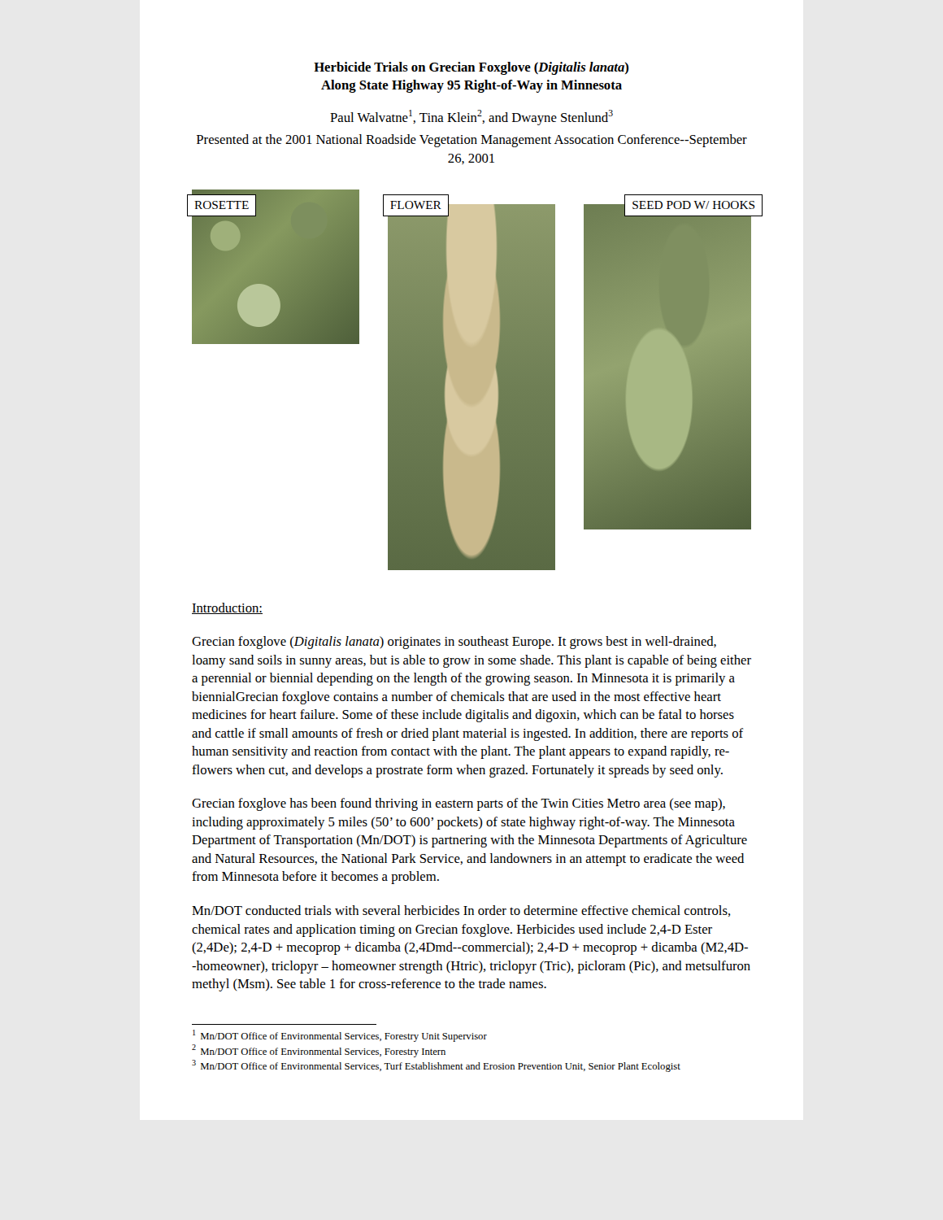Herbicide Trials on Grecian Foxglove (Digitalis lanata)
Along State Highway 95 Right-of-Way in Minnesota
Paul Walvatne1, Tina Klein2, and Dwayne Stenlund3
Presented at the 2001 National Roadside Vegetation Management Assocation Conference--September 26, 2001
ROSETTE
FLOWER
SEED POD W/ HOOKS
Introduction:
Grecian foxglove (Digitalis lanata) originates in southeast Europe. It grows best in well-drained, loamy sand soils in sunny areas, but is able to grow in some shade. This plant is capable of being either a perennial or biennial depending on the length of the growing season. In Minnesota it is primarily a biennialGrecian foxglove contains a number of chemicals that are used in the most effective heart medicines for heart failure. Some of these include digitalis and digoxin, which can be fatal to horses and cattle if small amounts of fresh or dried plant material is ingested. In addition, there are reports of human sensitivity and reaction from contact with the plant. The plant appears to expand rapidly, re-flowers when cut, and develops a prostrate form when grazed. Fortunately it spreads by seed only.
Grecian foxglove has been found thriving in eastern parts of the Twin Cities Metro area (see map), including approximately 5 miles (50’ to 600’ pockets) of state highway right-of-way. The Minnesota Department of Transportation (Mn/DOT) is partnering with the Minnesota Departments of Agriculture and Natural Resources, the National Park Service, and landowners in an attempt to eradicate the weed from Minnesota before it becomes a problem.
Mn/DOT conducted trials with several herbicides In order to determine effective chemical controls, chemical rates and application timing on Grecian foxglove. Herbicides used include 2,4-D Ester (2,4De); 2,4-D + mecoprop + dicamba (2,4Dmd--commercial); 2,4-D + mecoprop + dicamba (M2,4D--homeowner), triclopyr – homeowner strength (Htric), triclopyr (Tric), picloram (Pic), and metsulfuron methyl (Msm). See table 1 for cross-reference to the trade names.
1 Mn/DOT Office of Environmental Services, Forestry Unit Supervisor
2 Mn/DOT Office of Environmental Services, Forestry Intern
3 Mn/DOT Office of Environmental Services, Turf Establishment and Erosion Prevention Unit, Senior Plant Ecologist